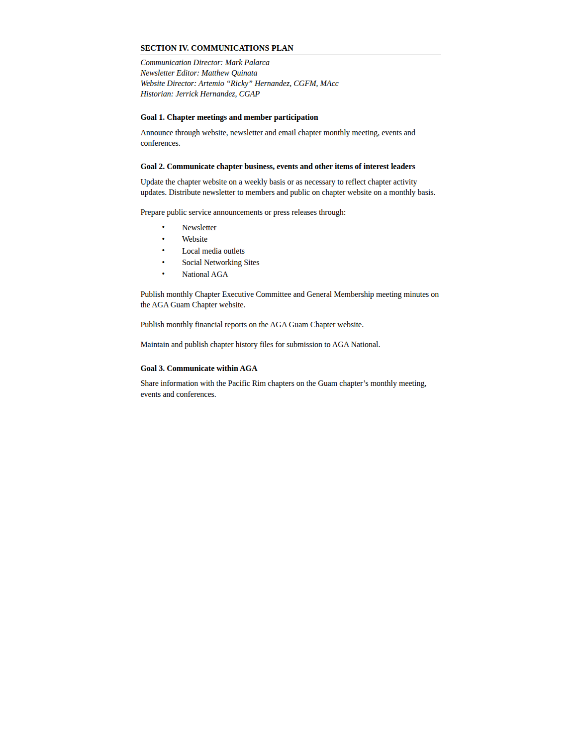SECTION IV. COMMUNICATIONS PLAN
Communication Director: Mark Palarca
Newsletter Editor: Matthew Quinata
Website Director: Artemio “Ricky” Hernandez, CGFM, MAcc
Historian: Jerrick Hernandez, CGAP
Goal 1. Chapter meetings and member participation
Announce through website, newsletter and email chapter monthly meeting, events and conferences.
Goal 2. Communicate chapter business, events and other items of interest leaders
Update the chapter website on a weekly basis or as necessary to reflect chapter activity updates. Distribute newsletter to members and public on chapter website on a monthly basis.
Prepare public service announcements or press releases through:
Newsletter
Website
Local media outlets
Social Networking Sites
National AGA
Publish monthly Chapter Executive Committee and General Membership meeting minutes on the AGA Guam Chapter website.
Publish monthly financial reports on the AGA Guam Chapter website.
Maintain and publish chapter history files for submission to AGA National.
Goal 3. Communicate within AGA
Share information with the Pacific Rim chapters on the Guam chapter’s monthly meeting, events and conferences.